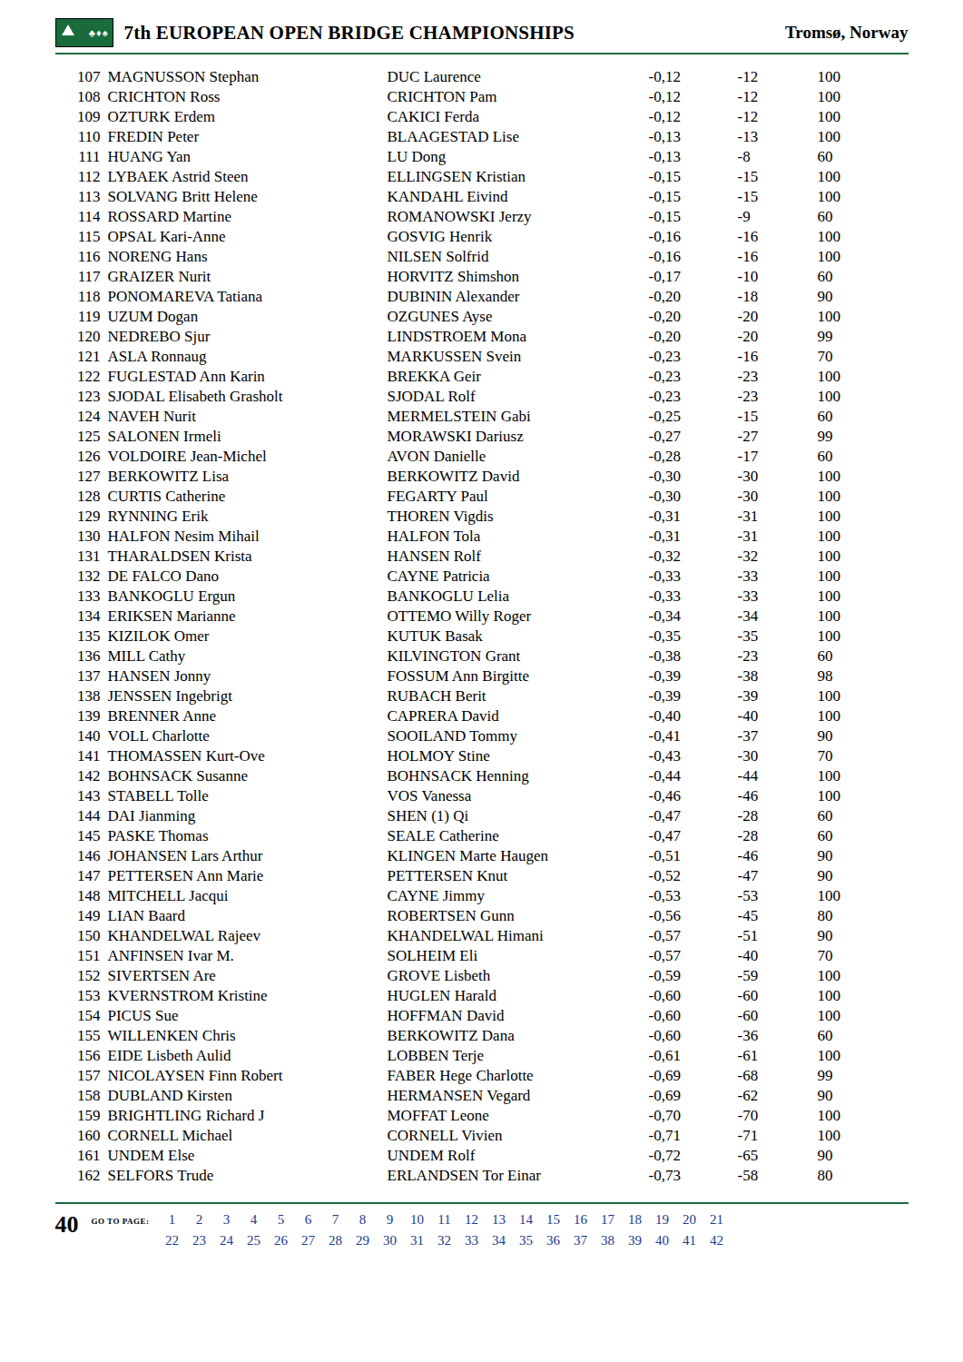7th EUROPEAN OPEN BRIDGE CHAMPIONSHIPS
Tromsø, Norway
| 107 | MAGNUSSON Stephan | DUC Laurence | -0,12 | -12 | 100 |
| 108 | CRICHTON Ross | CRICHTON Pam | -0,12 | -12 | 100 |
| 109 | OZTURK Erdem | CAKICI Ferda | -0,12 | -12 | 100 |
| 110 | FREDIN Peter | BLAAGESTAD Lise | -0,13 | -13 | 100 |
| 111 | HUANG Yan | LU Dong | -0,13 | -8 | 60 |
| 112 | LYBAEK Astrid Steen | ELLINGSEN Kristian | -0,15 | -15 | 100 |
| 113 | SOLVANG Britt Helene | KANDAHL Eivind | -0,15 | -15 | 100 |
| 114 | ROSSARD Martine | ROMANOWSKI Jerzy | -0,15 | -9 | 60 |
| 115 | OPSAL Kari-Anne | GOSVIG Henrik | -0,16 | -16 | 100 |
| 116 | NORENG Hans | NILSEN Solfrid | -0,16 | -16 | 100 |
| 117 | GRAIZER Nurit | HORVITZ Shimshon | -0,17 | -10 | 60 |
| 118 | PONOMAREVA Tatiana | DUBININ Alexander | -0,20 | -18 | 90 |
| 119 | UZUM Dogan | OZGUNES Ayse | -0,20 | -20 | 100 |
| 120 | NEDREBO Sjur | LINDSTROEM Mona | -0,20 | -20 | 99 |
| 121 | ASLA Ronnaug | MARKUSSEN Svein | -0,23 | -16 | 70 |
| 122 | FUGLESTAD Ann Karin | BREKKA Geir | -0,23 | -23 | 100 |
| 123 | SJODAL Elisabeth Grasholt | SJODAL Rolf | -0,23 | -23 | 100 |
| 124 | NAVEH Nurit | MERMELSTEIN Gabi | -0,25 | -15 | 60 |
| 125 | SALONEN Irmeli | MORAWSKI Dariusz | -0,27 | -27 | 99 |
| 126 | VOLDOIRE Jean-Michel | AVON Danielle | -0,28 | -17 | 60 |
| 127 | BERKOWITZ Lisa | BERKOWITZ David | -0,30 | -30 | 100 |
| 128 | CURTIS Catherine | FEGARTY Paul | -0,30 | -30 | 100 |
| 129 | RYNNING Erik | THOREN Vigdis | -0,31 | -31 | 100 |
| 130 | HALFON Nesim Mihail | HALFON Tola | -0,31 | -31 | 100 |
| 131 | THARALDSEN Krista | HANSEN Rolf | -0,32 | -32 | 100 |
| 132 | DE FALCO Dano | CAYNE Patricia | -0,33 | -33 | 100 |
| 133 | BANKOGLU Ergun | BANKOGLU Lelia | -0,33 | -33 | 100 |
| 134 | ERIKSEN Marianne | OTTEMO Willy Roger | -0,34 | -34 | 100 |
| 135 | KIZILOK Omer | KUTUK Basak | -0,35 | -35 | 100 |
| 136 | MILL Cathy | KILVINGTON Grant | -0,38 | -23 | 60 |
| 137 | HANSEN Jonny | FOSSUM Ann Birgitte | -0,39 | -38 | 98 |
| 138 | JENSSEN Ingebrigt | RUBACH Berit | -0,39 | -39 | 100 |
| 139 | BRENNER Anne | CAPRERA David | -0,40 | -40 | 100 |
| 140 | VOLL Charlotte | SOOILAND Tommy | -0,41 | -37 | 90 |
| 141 | THOMASSEN Kurt-Ove | HOLMOY Stine | -0,43 | -30 | 70 |
| 142 | BOHNSACK Susanne | BOHNSACK Henning | -0,44 | -44 | 100 |
| 143 | STABELL Tolle | VOS Vanessa | -0,46 | -46 | 100 |
| 144 | DAI Jianming | SHEN (1) Qi | -0,47 | -28 | 60 |
| 145 | PASKE Thomas | SEALE Catherine | -0,47 | -28 | 60 |
| 146 | JOHANSEN Lars Arthur | KLINGEN Marte Haugen | -0,51 | -46 | 90 |
| 147 | PETTERSEN Ann Marie | PETTERSEN Knut | -0,52 | -47 | 90 |
| 148 | MITCHELL Jacqui | CAYNE Jimmy | -0,53 | -53 | 100 |
| 149 | LIAN Baard | ROBERTSEN Gunn | -0,56 | -45 | 80 |
| 150 | KHANDELWAL Rajeev | KHANDELWAL Himani | -0,57 | -51 | 90 |
| 151 | ANFINSEN Ivar M. | SOLHEIM Eli | -0,57 | -40 | 70 |
| 152 | SIVERTSEN Are | GROVE Lisbeth | -0,59 | -59 | 100 |
| 153 | KVERNSTROM Kristine | HUGLEN Harald | -0,60 | -60 | 100 |
| 154 | PICUS Sue | HOFFMAN David | -0,60 | -60 | 100 |
| 155 | WILLENKEN Chris | BERKOWITZ Dana | -0,60 | -36 | 60 |
| 156 | EIDE Lisbeth Aulid | LOBBEN Terje | -0,61 | -61 | 100 |
| 157 | NICOLAYSEN Finn Robert | FABER Hege Charlotte | -0,69 | -68 | 99 |
| 158 | DUBLAND Kirsten | HERMANSEN Vegard | -0,69 | -62 | 90 |
| 159 | BRIGHTLING Richard J | MOFFAT Leone | -0,70 | -70 | 100 |
| 160 | CORNELL Michael | CORNELL Vivien | -0,71 | -71 | 100 |
| 161 | UNDEM Else | UNDEM Rolf | -0,72 | -65 | 90 |
| 162 | SELFORS Trude | ERLANDSEN Tor Einar | -0,73 | -58 | 80 |
40
GO TO PAGE:
123456789101112131415161718192021
222324252627282930313233343536373839404142